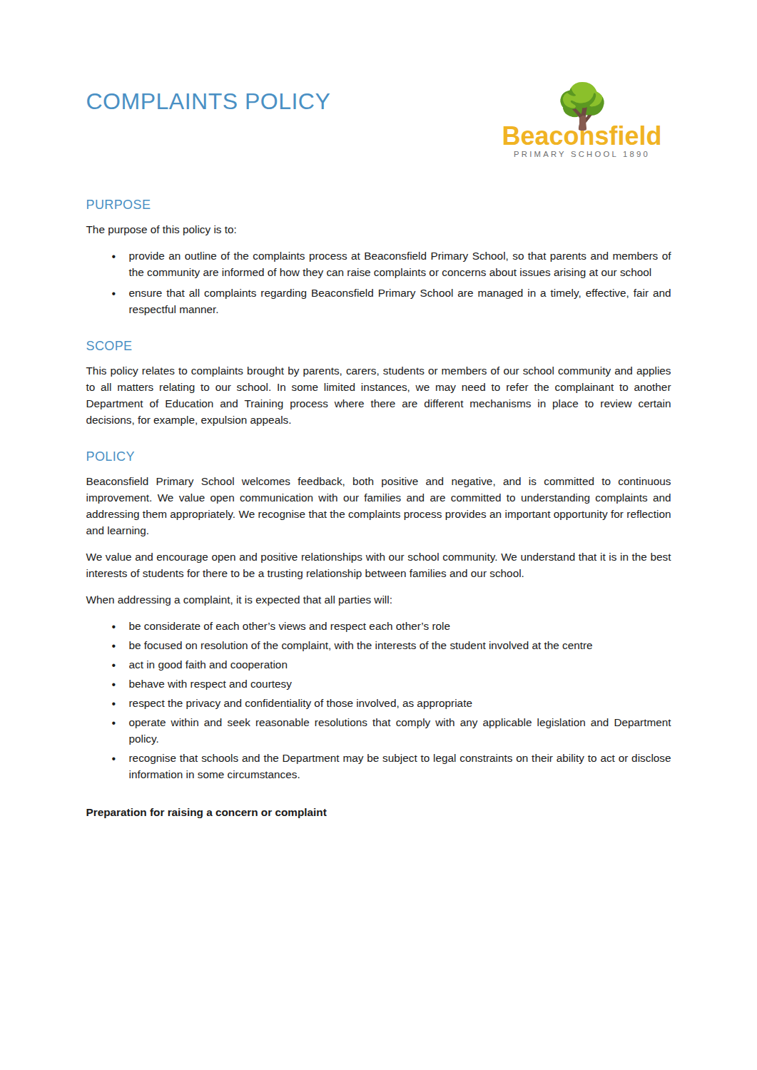🌳 Beaconsfield PRIMARY SCHOOL 1890
COMPLAINTS POLICY
PURPOSE
The purpose of this policy is to:
provide an outline of the complaints process at Beaconsfield Primary School, so that parents and members of the community are informed of how they can raise complaints or concerns about issues arising at our school
ensure that all complaints regarding Beaconsfield Primary School are managed in a timely, effective, fair and respectful manner.
SCOPE
This policy relates to complaints brought by parents, carers, students or members of our school community and applies to all matters relating to our school. In some limited instances, we may need to refer the complainant to another Department of Education and Training process where there are different mechanisms in place to review certain decisions, for example, expulsion appeals.
POLICY
Beaconsfield Primary School welcomes feedback, both positive and negative, and is committed to continuous improvement. We value open communication with our families and are committed to understanding complaints and addressing them appropriately. We recognise that the complaints process provides an important opportunity for reflection and learning.
We value and encourage open and positive relationships with our school community. We understand that it is in the best interests of students for there to be a trusting relationship between families and our school.
When addressing a complaint, it is expected that all parties will:
be considerate of each other’s views and respect each other’s role
be focused on resolution of the complaint, with the interests of the student involved at the centre
act in good faith and cooperation
behave with respect and courtesy
respect the privacy and confidentiality of those involved, as appropriate
operate within and seek reasonable resolutions that comply with any applicable legislation and Department policy.
recognise that schools and the Department may be subject to legal constraints on their ability to act or disclose information in some circumstances.
Preparation for raising a concern or complaint